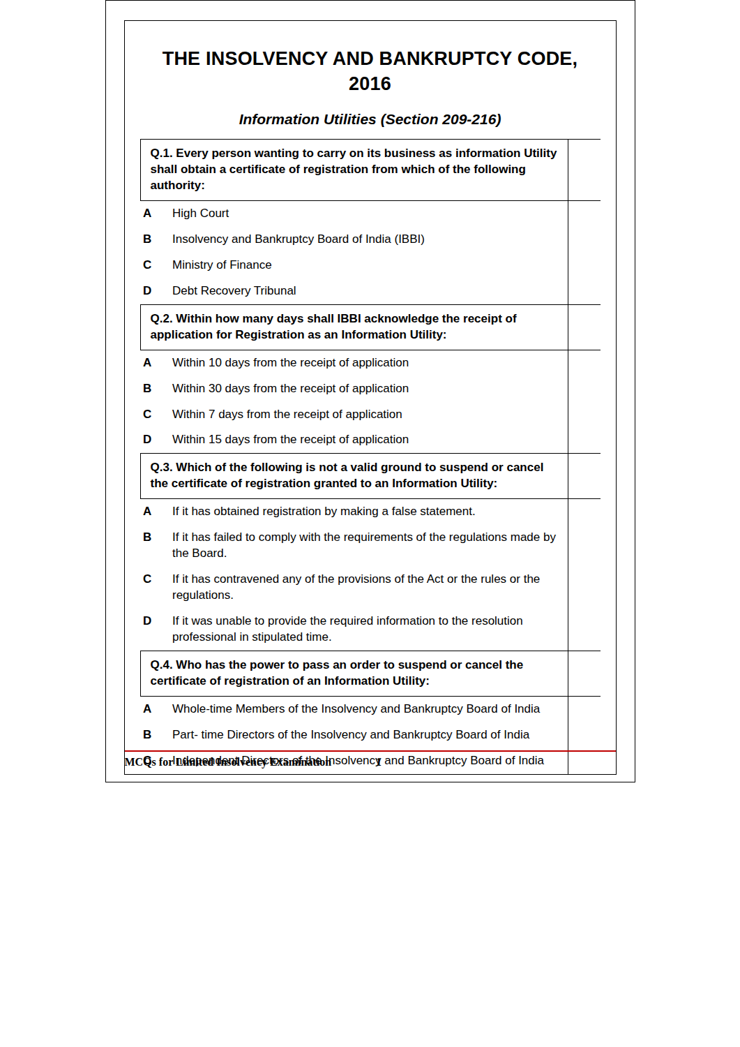THE INSOLVENCY AND BANKRUPTCY CODE, 2016
Information Utilities (Section 209-216)
| Q.1. Every person wanting to carry on its business as information Utility shall obtain a certificate of registration from which of the following authority: | |
| A | High Court | |
| B | Insolvency and Bankruptcy Board of India (IBBI) | |
| C | Ministry of Finance | |
| D | Debt Recovery Tribunal | |
| Q.2. Within how many days shall IBBI acknowledge the receipt of application for Registration as an Information Utility: | |
| A | Within 10 days from the receipt of application | |
| B | Within 30 days from the receipt of application | |
| C | Within 7 days from the receipt of application | |
| D | Within 15 days from the receipt of application | |
| Q.3. Which of the following is not a valid ground to suspend or cancel the certificate of registration granted to an Information Utility: | |
| A | If it has obtained registration by making a false statement. | |
| B | If it has failed to comply with the requirements of the regulations made by the Board. | |
| C | If it has contravened any of the provisions of the Act or the rules or the regulations. | |
| D | If it was unable to provide the required information to the resolution professional in stipulated time. | |
| Q.4. Who has the power to pass an order to suspend or cancel the certificate of registration of an Information Utility: | |
| A | Whole-time Members of the Insolvency and Bankruptcy Board of India | |
| B | Part- time Directors of the Insolvency and Bankruptcy Board of India | |
| C | Independent Directors of the Insolvency and Bankruptcy Board of India | |
MCQs for Limited Insolvency Examination 1